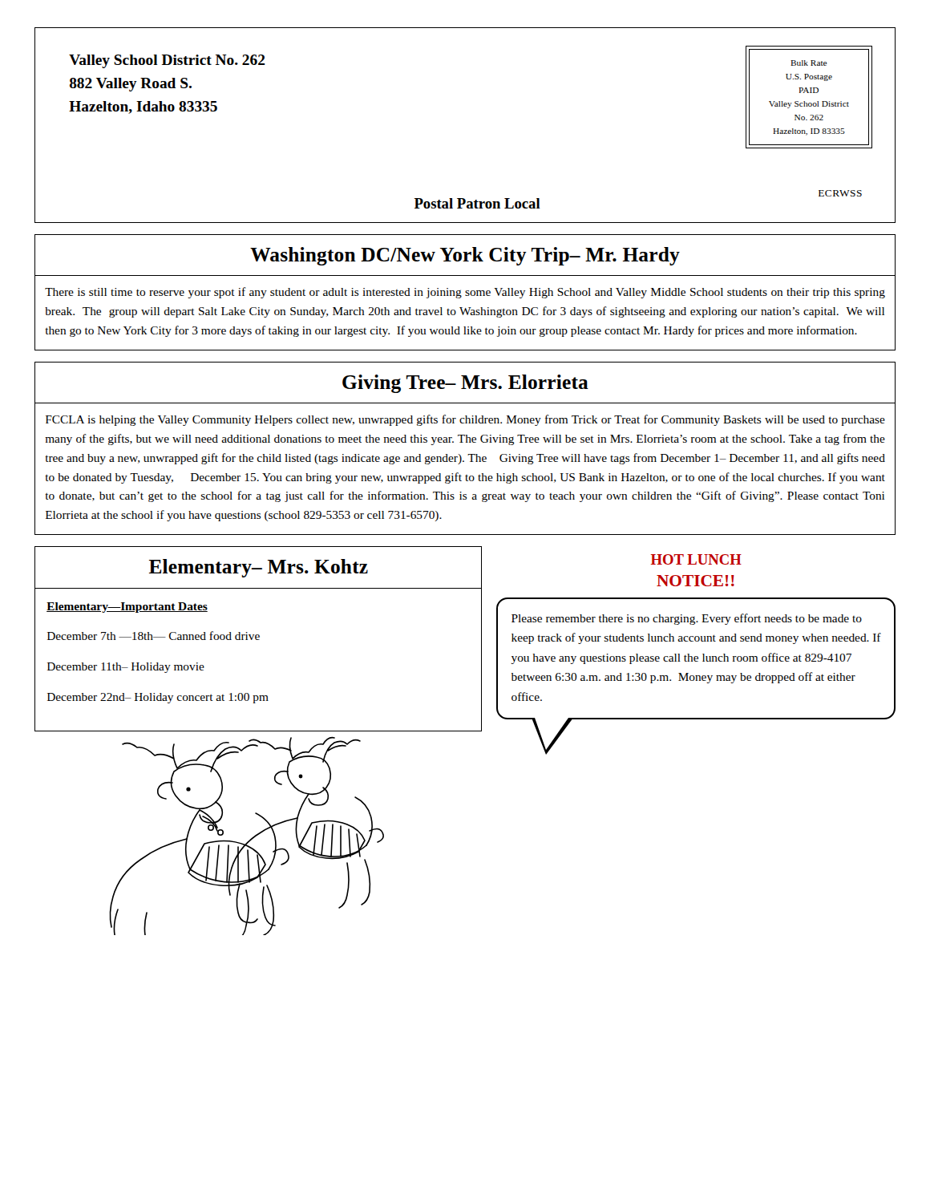Valley School District No. 262
882 Valley Road S.
Hazelton, Idaho 83335
Bulk Rate
U.S. Postage
PAID
Valley School District
No. 262
Hazelton, ID 83335
ECRWSS
Postal Patron Local
Washington DC/New York City Trip– Mr. Hardy
There is still time to reserve your spot if any student or adult is interested in joining some Valley High School and Valley Middle School students on their trip this spring break. The group will depart Salt Lake City on Sunday, March 20th and travel to Washington DC for 3 days of sightseeing and exploring our nation’s capital. We will then go to New York City for 3 more days of taking in our largest city. If you would like to join our group please contact Mr. Hardy for prices and more information.
Giving Tree– Mrs. Elorrieta
FCCLA is helping the Valley Community Helpers collect new, unwrapped gifts for children. Money from Trick or Treat for Community Baskets will be used to purchase many of the gifts, but we will need additional donations to meet the need this year. The Giving Tree will be set in Mrs. Elorrieta’s room at the school. Take a tag from the tree and buy a new, unwrapped gift for the child listed (tags indicate age and gender). The Giving Tree will have tags from December 1– December 11, and all gifts need to be donated by Tuesday, December 15. You can bring your new, unwrapped gift to the high school, US Bank in Hazelton, or to one of the local churches. If you want to donate, but can’t get to the school for a tag just call for the information. This is a great way to teach your own children the “Gift of Giving”. Please contact Toni Elorrieta at the school if you have questions (school 829-5353 or cell 731-6570).
Elementary– Mrs. Kohtz
Elementary—Important Dates
December 7th —18th— Canned food drive
December 11th– Holiday movie
December 22nd– Holiday concert at 1:00 pm
HOT LUNCH
NOTICE!!
Please remember there is no charging. Every effort needs to be made to keep track of your students lunch account and send money when needed. If you have any questions please call the lunch room office at 829-4107 between 6:30 a.m. and 1:30 p.m. Money may be dropped off at either office.